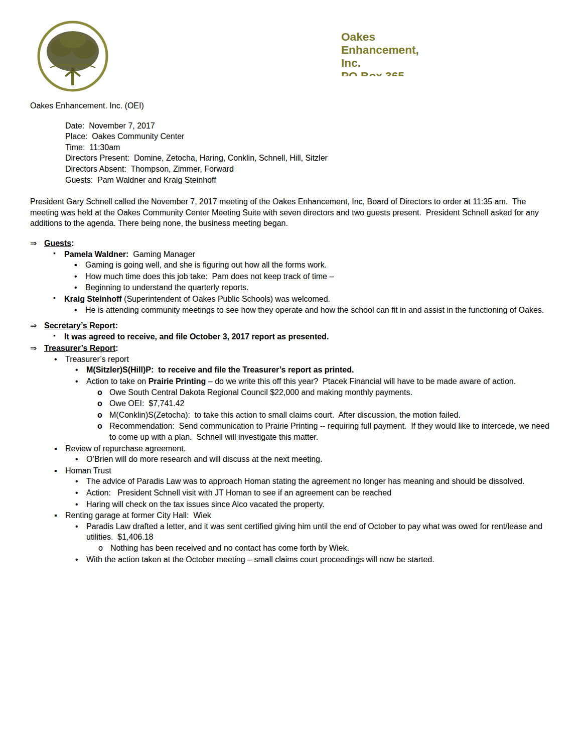Oakes
Enhancement,
Inc.
PO Box 365
Oakes Enhancement. Inc. (OEI)
Date: November 7, 2017
Place: Oakes Community Center
Time: 11:30am
Directors Present: Domine, Zetocha, Haring, Conklin, Schnell, Hill, Sitzler
Directors Absent: Thompson, Zimmer, Forward
Guests: Pam Waldner and Kraig Steinhoff
President Gary Schnell called the November 7, 2017 meeting of the Oakes Enhancement, Inc, Board of Directors to order at 11:35 am. The meeting was held at the Oakes Community Center Meeting Suite with seven directors and two guests present. President Schnell asked for any additions to the agenda. There being none, the business meeting began.
⇒Guests:
▪Pamela Waldner: Gaming Manager
▪Gaming is going well, and she is figuring out how all the forms work.
•How much time does this job take: Pam does not keep track of time –
•Beginning to understand the quarterly reports.
▪Kraig Steinhoff (Superintendent of Oakes Public Schools) was welcomed.
•He is attending community meetings to see how they operate and how the school can fit in and assist in the functioning of Oakes.
⇒Secretary’s Report:
▪It was agreed to receive, and file October 3, 2017 report as presented.
⇒Treasurer’s Report:
•Treasurer’s report
•M(Sitzler)S(Hill)P: to receive and file the Treasurer’s report as printed.
•Action to take on Prairie Printing – do we write this off this year? Ptacek Financial will have to be made aware of action.
o Owe South Central Dakota Regional Council $22,000 and making monthly payments.
o Owe OEI: $7,741.42
o M(Conklin)S(Zetocha): to take this action to small claims court. After discussion, the motion failed.
o Recommendation: Send communication to Prairie Printing -- requiring full payment. If they would like to intercede, we need to come up with a plan. Schnell will investigate this matter.
▪Review of repurchase agreement.
•O’Brien will do more research and will discuss at the next meeting.
▪Homan Trust
•The advice of Paradis Law was to approach Homan stating the agreement no longer has meaning and should be dissolved.
•Action: President Schnell visit with JT Homan to see if an agreement can be reached
•Haring will check on the tax issues since Alco vacated the property.
▪Renting garage at former City Hall: Wiek
•Paradis Law drafted a letter, and it was sent certified giving him until the end of October to pay what was owed for rent/lease and utilities. $1,406.18
o Nothing has been received and no contact has come forth by Wiek.
•With the action taken at the October meeting – small claims court proceedings will now be started.